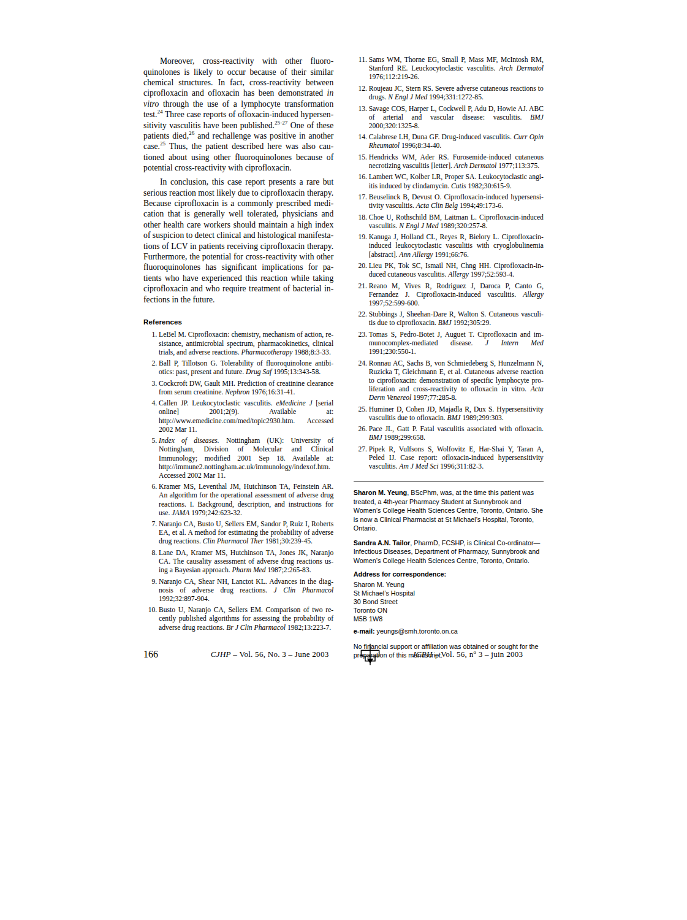Moreover, cross-reactivity with other fluoroquinolones is likely to occur because of their similar chemical structures. In fact, cross-reactivity between ciprofloxacin and ofloxacin has been demonstrated in vitro through the use of a lymphocyte transformation test.24 Three case reports of ofloxacin-induced hypersensitivity vasculitis have been published.25-27 One of these patients died,26 and rechallenge was positive in another case.25 Thus, the patient described here was also cautioned about using other fluoroquinolones because of potential cross-reactivity with ciprofloxacin.
In conclusion, this case report presents a rare but serious reaction most likely due to ciprofloxacin therapy. Because ciprofloxacin is a commonly prescribed medication that is generally well tolerated, physicians and other health care workers should maintain a high index of suspicion to detect clinical and histological manifestations of LCV in patients receiving ciprofloxacin therapy. Furthermore, the potential for cross-reactivity with other fluoroquinolones has significant implications for patients who have experienced this reaction while taking ciprofloxacin and who require treatment of bacterial infections in the future.
References
LeBel M. Ciprofloxacin: chemistry, mechanism of action, resistance, antimicrobial spectrum, pharmacokinetics, clinical trials, and adverse reactions. Pharmacotherapy 1988;8:3-33.
Ball P, Tillotson G. Tolerability of fluoroquinolone antibiotics: past, present and future. Drug Saf 1995;13:343-58.
Cockcroft DW, Gault MH. Prediction of creatinine clearance from serum creatinine. Nephron 1976;16:31-41.
Callen JP. Leukocytoclastic vasculitis. eMedicine J [serial online] 2001;2(9). Available at: http://www.emedicine.com/med/topic2930.htm. Accessed 2002 Mar 11.
Index of diseases. Nottingham (UK): University of Nottingham, Division of Molecular and Clinical Immunology; modified 2001 Sep 18. Available at: http://immune2.nottingham.ac.uk/immunology/indexof.htm. Accessed 2002 Mar 11.
Kramer MS, Leventhal JM, Hutchinson TA, Feinstein AR. An algorithm for the operational assessment of adverse drug reactions. I. Background, description, and instructions for use. JAMA 1979;242:623-32.
Naranjo CA, Busto U, Sellers EM, Sandor P, Ruiz I, Roberts EA, et al. A method for estimating the probability of adverse drug reactions. Clin Pharmacol Ther 1981;30:239-45.
Lane DA, Kramer MS, Hutchinson TA, Jones JK, Naranjo CA. The causality assessment of adverse drug reactions using a Bayesian approach. Pharm Med 1987;2:265-83.
Naranjo CA, Shear NH, Lanctot KL. Advances in the diagnosis of adverse drug reactions. J Clin Pharmacol 1992;32:897-904.
Busto U, Naranjo CA, Sellers EM. Comparison of two recently published algorithms for assessing the probability of adverse drug reactions. Br J Clin Pharmacol 1982;13:223-7.
Sams WM, Thorne EG, Small P, Mass MF, McIntosh RM, Stanford RE. Leuckocytoclastic vasculitis. Arch Dermatol 1976;112:219-26.
Roujeau JC, Stern RS. Severe adverse cutaneous reactions to drugs. N Engl J Med 1994;331:1272-85.
Savage COS, Harper L, Cockwell P, Adu D, Howie AJ. ABC of arterial and vascular disease: vasculitis. BMJ 2000;320:1325-8.
Calabrese LH, Duna GF. Drug-induced vasculitis. Curr Opin Rheumatol 1996;8:34-40.
Hendricks WM, Ader RS. Furosemide-induced cutaneous necrotizing vasculitis [letter]. Arch Dermatol 1977;113:375.
Lambert WC, Kolber LR, Proper SA. Leukocytoclastic angiitis induced by clindamycin. Cutis 1982;30:615-9.
Beuselinck B, Devust O. Ciprofloxacin-induced hypersensitivity vasculitis. Acta Clin Belg 1994;49:173-6.
Choe U, Rothschild BM, Laitman L. Ciprofloxacin-induced vasculitis. N Engl J Med 1989;320:257-8.
Kanuga J, Holland CL, Reyes R, Bielory L. Ciprofloxacin-induced leukocytoclastic vasculitis with cryoglobulinemia [abstract]. Ann Allergy 1991;66:76.
Lieu PK, Tok SC, Ismail NH, Chng HH. Ciprofloxacin-induced cutaneous vasculitis. Allergy 1997;52:593-4.
Reano M, Vives R, Rodriguez J, Daroca P, Canto G, Fernandez J. Ciprofloxacin-induced vasculitis. Allergy 1997;52:599-600.
Stubbings J, Sheehan-Dare R, Walton S. Cutaneous vasculitis due to ciprofloxacin. BMJ 1992;305:29.
Tomas S, Pedro-Botet J, Auguet T. Ciprofloxacin and immunocomplex-mediated disease. J Intern Med 1991;230:550-1.
Ronnau AC, Sachs B, von Schmiedeberg S, Hunzelmann N, Ruzicka T, Gleichmann E, et al. Cutaneous adverse reaction to ciprofloxacin: demonstration of specific lymphocyte proliferation and cross-reactivity to ofloxacin in vitro. Acta Derm Venereol 1997;77:285-8.
Huminer D, Cohen JD, Majadla R, Dux S. Hypersensitivity vasculitis due to ofloxacin. BMJ 1989;299:303.
Pace JL, Gatt P. Fatal vasculitis associated with ofloxacin. BMJ 1989;299:658.
Pipek R, Vulfsons S, Wolfovitz E, Har-Shai Y, Taran A, Peled IJ. Case report: ofloxacin-induced hypersensitivity vasculitis. Am J Med Sci 1996;311:82-3.
Sharon M. Yeung, BScPhm, was, at the time this patient was treated, a 4th-year Pharmacy Student at Sunnybrook and Women’s College Health Sciences Centre, Toronto, Ontario. She is now a Clinical Pharmacist at St Michael’s Hospital, Toronto, Ontario.
Sandra A.N. Tailor, PharmD, FCSHP, is Clinical Co-ordinator—Infectious Diseases, Department of Pharmacy, Sunnybrook and Women’s College Health Sciences Centre, Toronto, Ontario.
Address for correspondence:
Sharon M. Yeung
St Michael’s Hospital
30 Bond Street
Toronto ON
M5B 1W8
e-mail: yeungs@smh.toronto.on.ca
No financial support or affiliation was obtained or sought for the preparation of this manuscript.
166
CJHP – Vol. 56, No. 3 – June 2003
JCPH – Vol. 56, no 3 – juin 2003